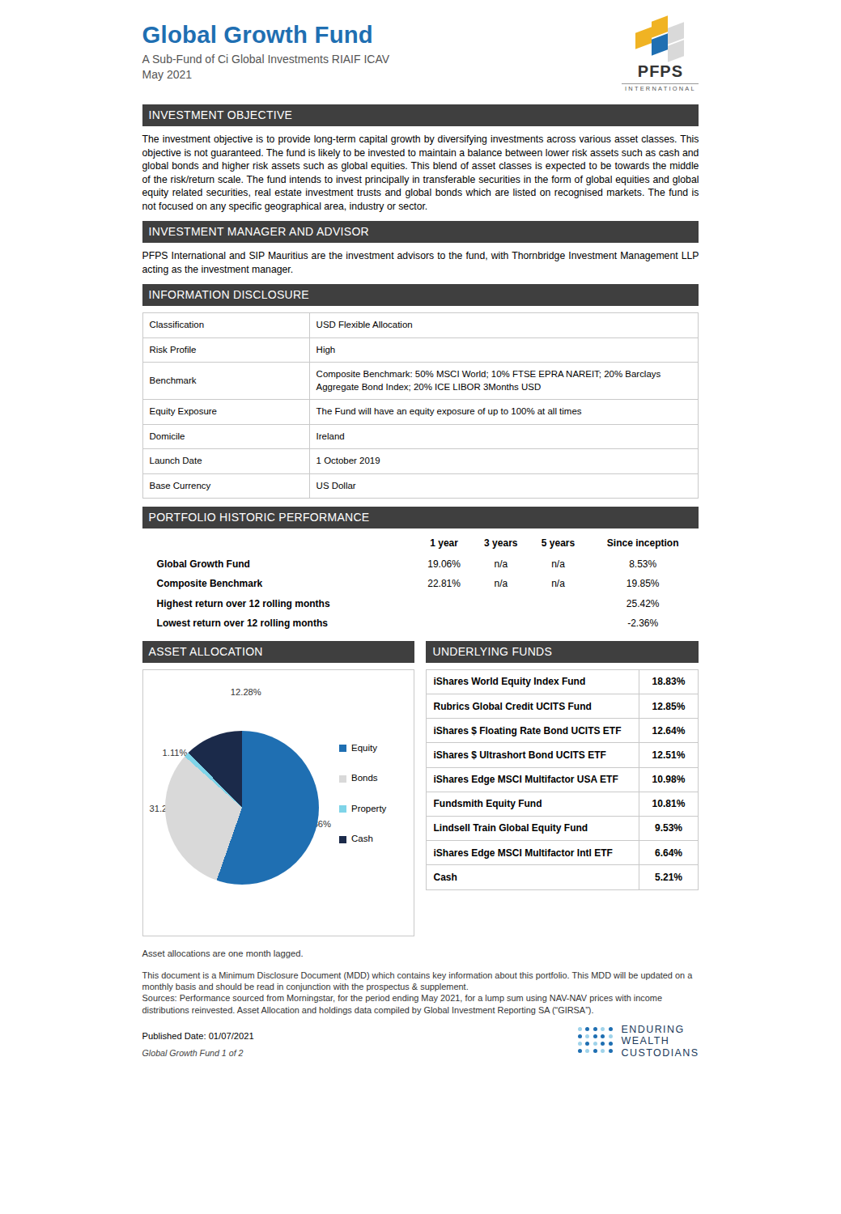Global Growth Fund
A Sub-Fund of Ci Global Investments RIAIF ICAV
May 2021
PFPS
INTERNATIONAL
INVESTMENT OBJECTIVE
The investment objective is to provide long-term capital growth by diversifying investments across various asset classes. This objective is not guaranteed. The fund is likely to be invested to maintain a balance between lower risk assets such as cash and global bonds and higher risk assets such as global equities. This blend of asset classes is expected to be towards the middle of the risk/return scale. The fund intends to invest principally in transferable securities in the form of global equities and global equity related securities, real estate investment trusts and global bonds which are listed on recognised markets. The fund is not focused on any specific geographical area, industry or sector.
INVESTMENT MANAGER AND ADVISOR
PFPS International and SIP Mauritius are the investment advisors to the fund, with Thornbridge Investment Management LLP acting as the investment manager.
INFORMATION DISCLOSURE
| Classification | USD Flexible Allocation |
| Risk Profile | High |
| Benchmark | Composite Benchmark: 50% MSCI World; 10% FTSE EPRA NAREIT; 20% Barclays Aggregate Bond Index; 20% ICE LIBOR 3Months USD |
| Equity Exposure | The Fund will have an equity exposure of up to 100% at all times |
| Domicile | Ireland |
| Launch Date | 1 October 2019 |
| Base Currency | US Dollar |
PORTFOLIO HISTORIC PERFORMANCE
| | 1 year | 3 years | 5 years | Since inception |
| --- | --- | --- | --- | --- |
| Global Growth Fund | 19.06% | n/a | n/a | 8.53% |
| Composite Benchmark | 22.81% | n/a | n/a | 19.85% |
| Highest return over 12 rolling months | | | | 25.42% |
| Lowest return over 12 rolling months | | | | -2.36% |
ASSET ALLOCATION
12.28%
1.11%
31.25%
55.36%
Equity
Bonds
Property
Cash
UNDERLYING FUNDS
| iShares World Equity Index Fund | 18.83% |
| Rubrics Global Credit UCITS Fund | 12.85% |
| iShares $ Floating Rate Bond UCITS ETF | 12.64% |
| iShares $ Ultrashort Bond UCITS ETF | 12.51% |
| iShares Edge MSCI Multifactor USA ETF | 10.98% |
| Fundsmith Equity Fund | 10.81% |
| Lindsell Train Global Equity Fund | 9.53% |
| iShares Edge MSCI Multifactor Intl ETF | 6.64% |
| Cash | 5.21% |
Asset allocations are one month lagged.
This document is a Minimum Disclosure Document (MDD) which contains key information about this portfolio. This MDD will be updated on a monthly basis and should be read in conjunction with the prospectus & supplement.
Sources: Performance sourced from Morningstar, for the period ending May 2021, for a lump sum using NAV-NAV prices with income distributions reinvested. Asset Allocation and holdings data compiled by Global Investment Reporting SA (“GIRSA”).
Published Date: 01/07/2021
Global Growth Fund 1 of 2
ENDURING
WEALTH
CUSTODIANS